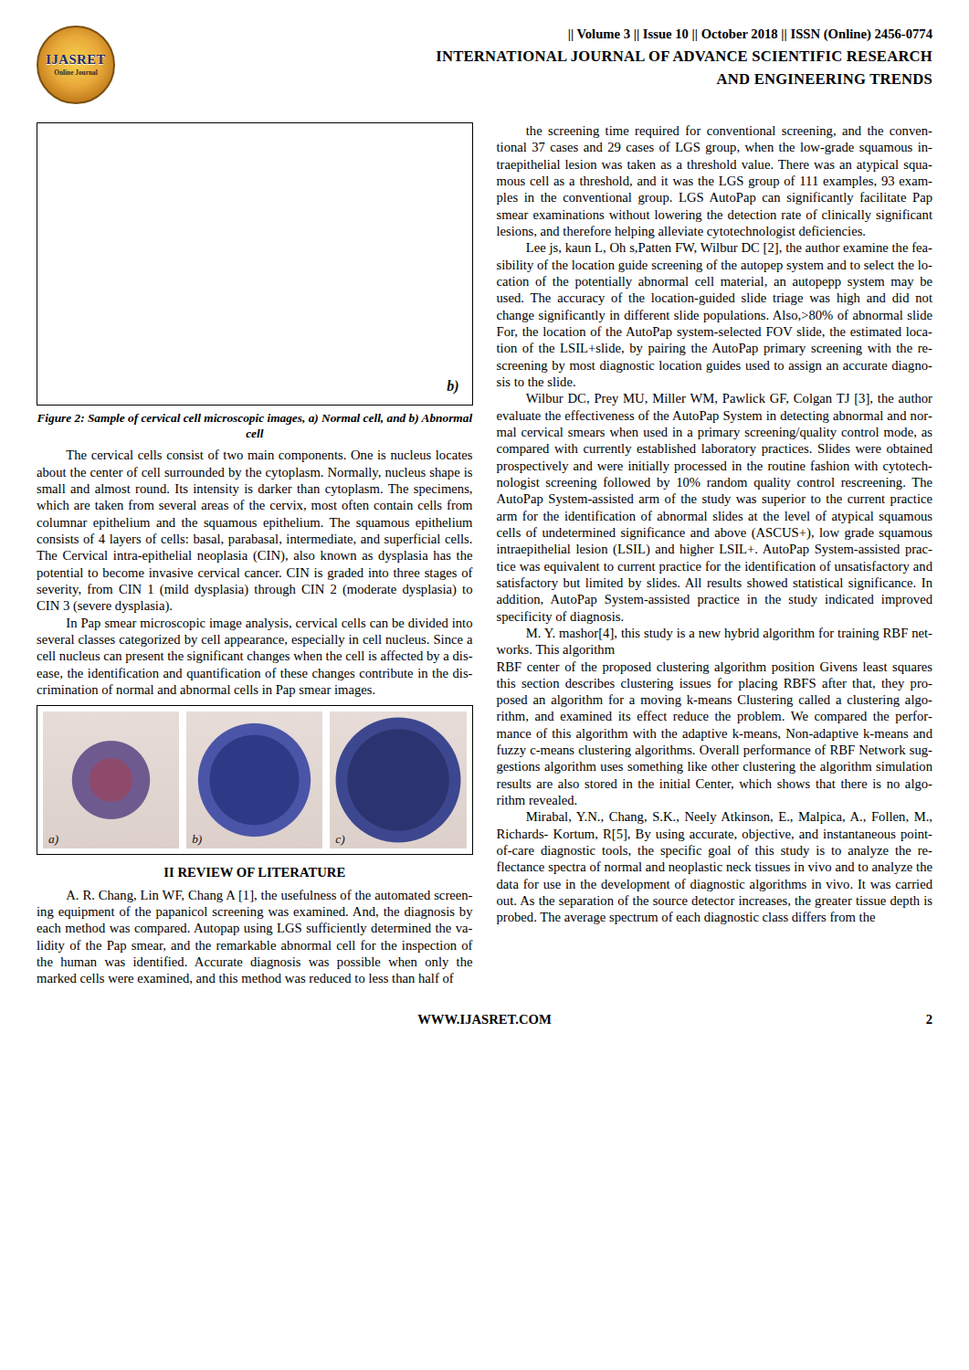IJASRET
Online Journal
|| Volume 3 || Issue 10 || October 2018 || ISSN (Online) 2456-0774
INTERNATIONAL JOURNAL OF ADVANCE SCIENTIFIC RESEARCH
AND ENGINEERING TRENDS
Figure 2: Sample of cervical cell microscopic images, a) Normal cell, and b) Abnormal cell
The cervical cells consist of two main components. One is nucleus locates about the center of cell surrounded by the cytoplasm. Normally, nucleus shape is small and almost round. Its intensity is darker than cytoplasm. The specimens, which are taken from several areas of the cervix, most often contain cells from columnar epithelium and the squamous epithelium. The squamous epithelium consists of 4 layers of cells: basal, parabasal, intermediate, and superficial cells. The Cervical intra-epithelial neoplasia (CIN), also known as dysplasia has the potential to become invasive cervical cancer. CIN is graded into three stages of severity, from CIN 1 (mild dysplasia) through CIN 2 (moderate dysplasia) to CIN 3 (severe dysplasia).
In Pap smear microscopic image analysis, cervical cells can be divided into several classes categorized by cell appearance, especially in cell nucleus. Since a cell nucleus can present the significant changes when the cell is affected by a disease, the identification and quantification of these changes contribute in the discrimination of normal and abnormal cells in Pap smear images.
a)
b)
c)
II REVIEW OF LITERATURE
A. R. Chang, Lin WF, Chang A [1], the usefulness of the automated screening equipment of the papanicol screening was examined. And, the diagnosis by each method was compared. Autopap using LGS sufficiently determined the validity of the Pap smear, and the remarkable abnormal cell for the inspection of the human was identified. Accurate diagnosis was possible when only the marked cells were examined, and this method was reduced to less than half of
the screening time required for conventional screening, and the conventional 37 cases and 29 cases of LGS group, when the low-grade squamous intraepithelial lesion was taken as a threshold value. There was an atypical squamous cell as a threshold, and it was the LGS group of 111 examples, 93 examples in the conventional group. LGS AutoPap can significantly facilitate Pap smear examinations without lowering the detection rate of clinically significant lesions, and therefore helping alleviate cytotechnologist deficiencies.
Lee js, kaun L, Oh s,Patten FW, Wilbur DC [2], the author examine the feasibility of the location guide screening of the autopep system and to select the location of the potentially abnormal cell material, an autopepp system may be used. The accuracy of the location-guided slide triage was high and did not change significantly in different slide populations. Also,>80% of abnormal slide For, the location of the AutoPap system-selected FOV slide, the estimated location of the LSIL+slide, by pairing the AutoPap primary screening with the re-screening by most diagnostic location guides used to assign an accurate diagnosis to the slide.
Wilbur DC, Prey MU, Miller WM, Pawlick GF, Colgan TJ [3], the author evaluate the effectiveness of the AutoPap System in detecting abnormal and normal cervical smears when used in a primary screening/quality control mode, as compared with currently established laboratory practices. Slides were obtained prospectively and were initially processed in the routine fashion with cytotechnologist screening followed by 10% random quality control rescreening. The AutoPap System-assisted arm of the study was superior to the current practice arm for the identification of abnormal slides at the level of atypical squamous cells of undetermined significance and above (ASCUS+), low grade squamous intraepithelial lesion (LSIL) and higher LSIL+. AutoPap System-assisted practice was equivalent to current practice for the identification of unsatisfactory and satisfactory but limited by slides. All results showed statistical significance. In addition, AutoPap System-assisted practice in the study indicated improved specificity of diagnosis.
M. Y. mashor[4], this study is a new hybrid algorithm for training RBF networks. This algorithm
RBF center of the proposed clustering algorithm position Givens least squares this section describes clustering issues for placing RBFS after that, they proposed an algorithm for a moving k-means Clustering called a clustering algorithm, and examined its effect reduce the problem. We compared the performance of this algorithm with the adaptive k-means, Non-adaptive k-means and fuzzy c-means clustering algorithms. Overall performance of RBF Network suggestions algorithm uses something like other clustering the algorithm simulation results are also stored in the initial Center, which shows that there is no algorithm revealed.
Mirabal, Y.N., Chang, S.K., Neely Atkinson, E., Malpica, A., Follen, M., Richards- Kortum, R[5], By using accurate, objective, and instantaneous point-of-care diagnostic tools, the specific goal of this study is to analyze the reflectance spectra of normal and neoplastic neck tissues in vivo and to analyze the data for use in the development of diagnostic algorithms in vivo. It was carried out. As the separation of the source detector increases, the greater tissue depth is probed. The average spectrum of each diagnostic class differs from the
WWW.IJASRET.COM 2